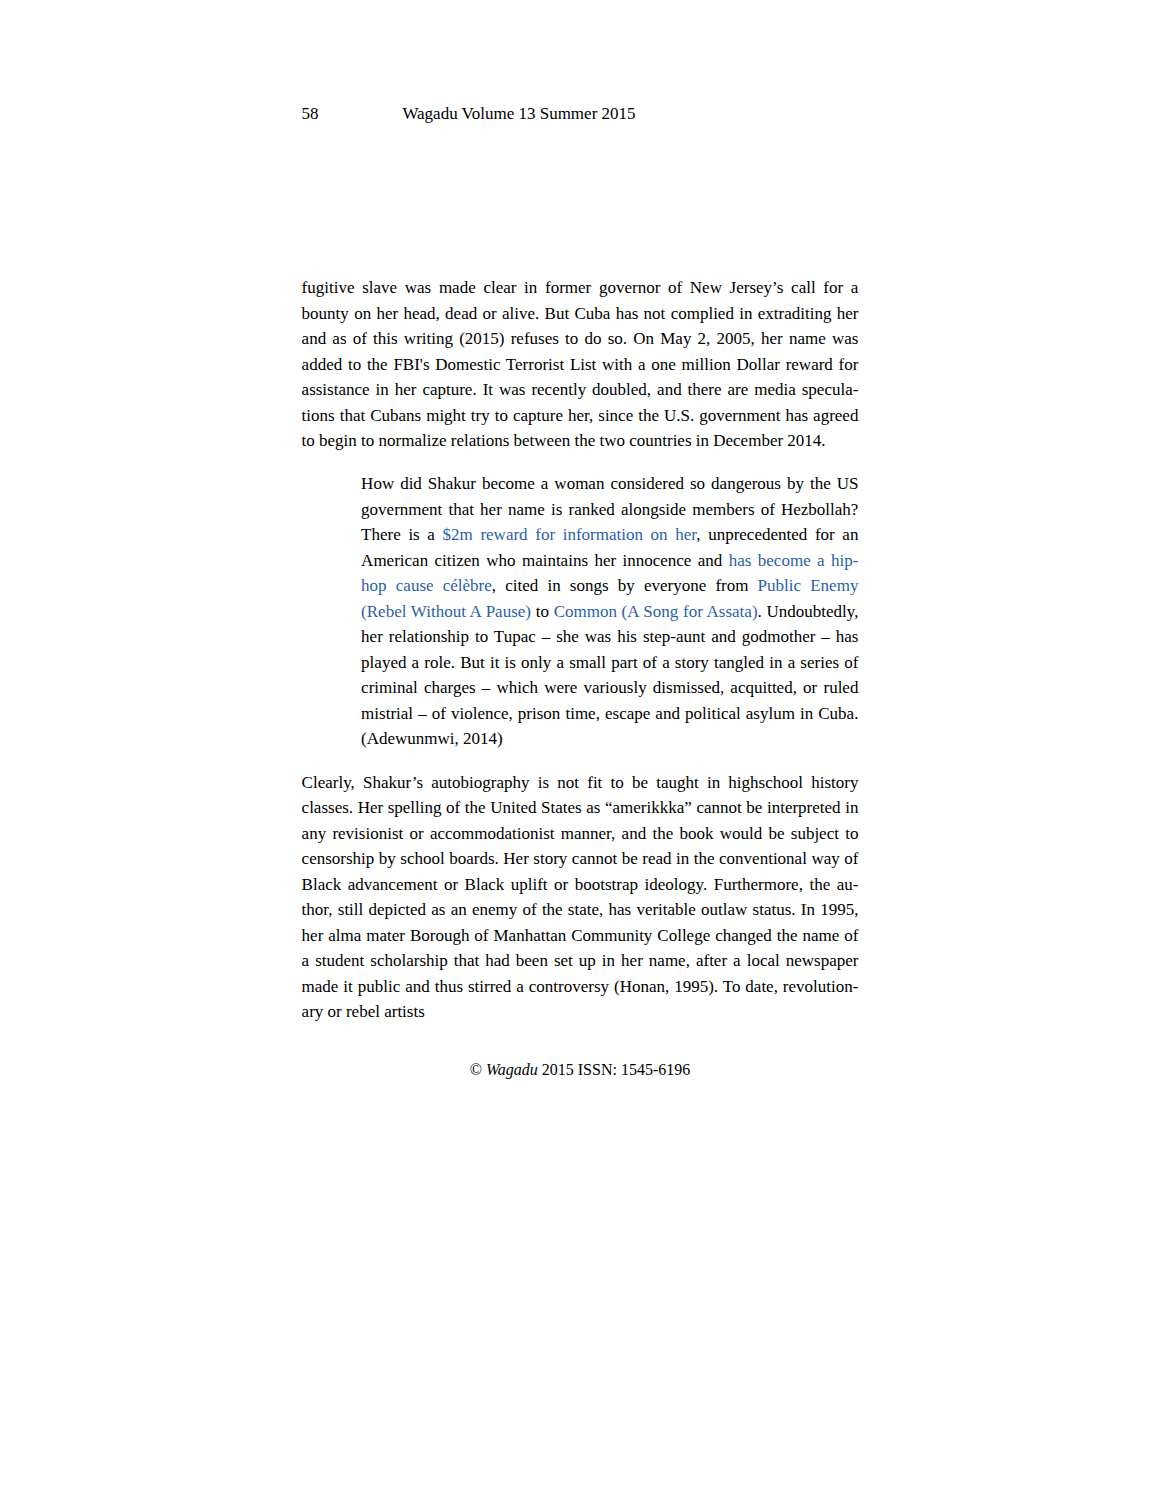58
Wagadu Volume 13 Summer 2015
fugitive slave was made clear in former governor of New Jersey’s call for a bounty on her head, dead or alive. But Cuba has not complied in extraditing her and as of this writing (2015) refuses to do so. On May 2, 2005, her name was added to the FBI's Domestic Terrorist List with a one million Dollar reward for assistance in her capture. It was recently doubled, and there are media speculations that Cubans might try to capture her, since the U.S. government has agreed to begin to normalize relations between the two countries in December 2014.
How did Shakur become a woman considered so dangerous by the US government that her name is ranked alongside members of Hezbollah? There is a $2m reward for information on her, unprecedented for an American citizen who maintains her innocence and has become a hip-hop cause célèbre, cited in songs by everyone from Public Enemy (Rebel Without A Pause) to Common (A Song for Assata). Undoubtedly, her relationship to Tupac – she was his step-aunt and godmother – has played a role. But it is only a small part of a story tangled in a series of criminal charges – which were variously dismissed, acquitted, or ruled mistrial – of violence, prison time, escape and political asylum in Cuba. (Adewunmwi, 2014)
Clearly, Shakur’s autobiography is not fit to be taught in highschool history classes. Her spelling of the United States as “amerikkka” cannot be interpreted in any revisionist or accommodationist manner, and the book would be subject to censorship by school boards. Her story cannot be read in the conventional way of Black advancement or Black uplift or bootstrap ideology. Furthermore, the author, still depicted as an enemy of the state, has veritable outlaw status. In 1995, her alma mater Borough of Manhattan Community College changed the name of a student scholarship that had been set up in her name, after a local newspaper made it public and thus stirred a controversy (Honan, 1995). To date, revolutionary or rebel artists
© Wagadu 2015 ISSN: 1545-6196